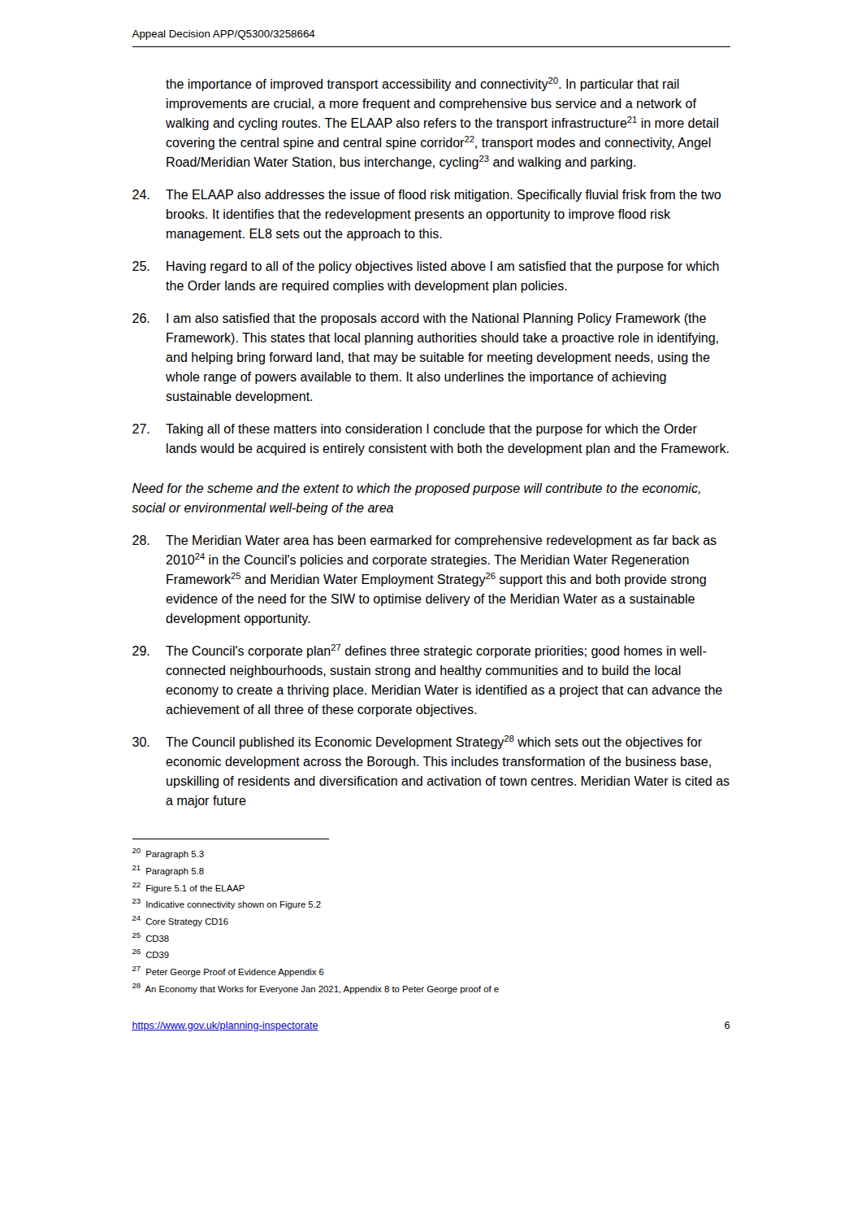Appeal Decision APP/Q5300/3258664
the importance of improved transport accessibility and connectivity20. In particular that rail improvements are crucial, a more frequent and comprehensive bus service and a network of walking and cycling routes. The ELAAP also refers to the transport infrastructure21 in more detail covering the central spine and central spine corridor22, transport modes and connectivity, Angel Road/Meridian Water Station, bus interchange, cycling23 and walking and parking.
24. The ELAAP also addresses the issue of flood risk mitigation. Specifically fluvial frisk from the two brooks. It identifies that the redevelopment presents an opportunity to improve flood risk management. EL8 sets out the approach to this.
25. Having regard to all of the policy objectives listed above I am satisfied that the purpose for which the Order lands are required complies with development plan policies.
26. I am also satisfied that the proposals accord with the National Planning Policy Framework (the Framework). This states that local planning authorities should take a proactive role in identifying, and helping bring forward land, that may be suitable for meeting development needs, using the whole range of powers available to them. It also underlines the importance of achieving sustainable development.
27. Taking all of these matters into consideration I conclude that the purpose for which the Order lands would be acquired is entirely consistent with both the development plan and the Framework.
Need for the scheme and the extent to which the proposed purpose will contribute to the economic, social or environmental well-being of the area
28. The Meridian Water area has been earmarked for comprehensive redevelopment as far back as 201024 in the Council's policies and corporate strategies. The Meridian Water Regeneration Framework25 and Meridian Water Employment Strategy26 support this and both provide strong evidence of the need for the SIW to optimise delivery of the Meridian Water as a sustainable development opportunity.
29. The Council's corporate plan27 defines three strategic corporate priorities; good homes in well-connected neighbourhoods, sustain strong and healthy communities and to build the local economy to create a thriving place. Meridian Water is identified as a project that can advance the achievement of all three of these corporate objectives.
30. The Council published its Economic Development Strategy28 which sets out the objectives for economic development across the Borough. This includes transformation of the business base, upskilling of residents and diversification and activation of town centres. Meridian Water is cited as a major future
20 Paragraph 5.3
21 Paragraph 5.8
22 Figure 5.1 of the ELAAP
23 Indicative connectivity shown on Figure 5.2
24 Core Strategy CD16
25 CD38
26 CD39
27 Peter George Proof of Evidence Appendix 6
28 An Economy that Works for Everyone Jan 2021, Appendix 8 to Peter George proof of e
https://www.gov.uk/planning-inspectorate 6